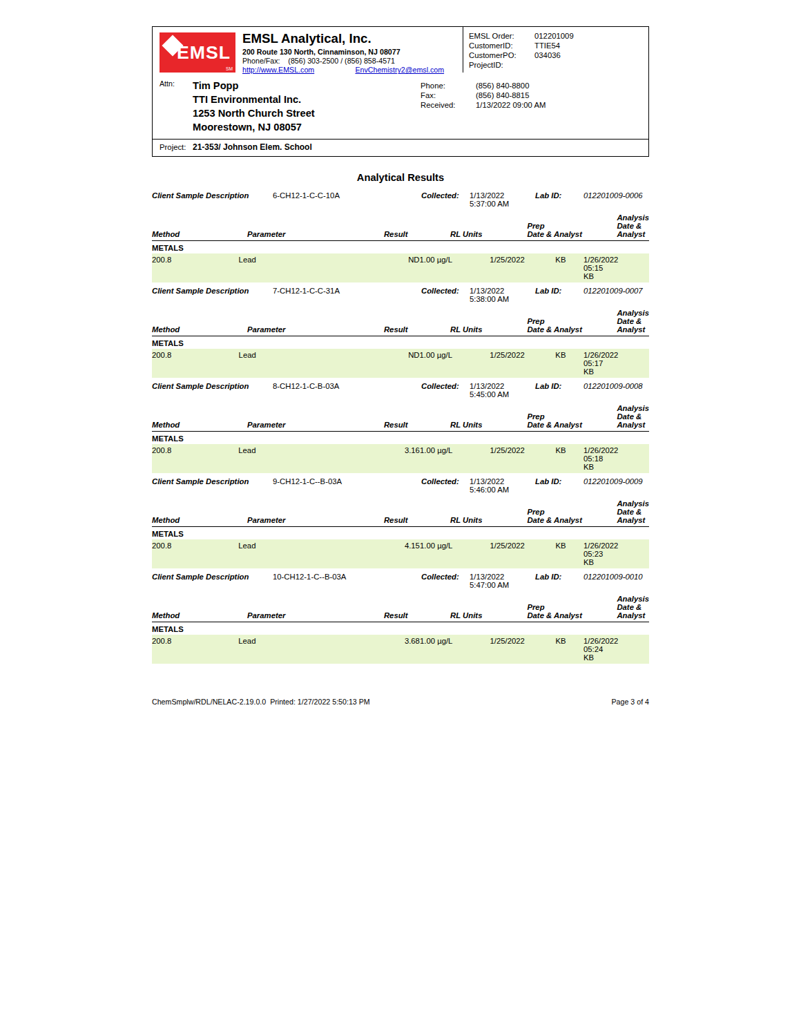EMSL SM
EMSL Analytical, Inc.
200 Route 130 North, Cinnaminson, NJ 08077
Phone/Fax: (856) 303-2500 / (856) 858-4571
http://www.EMSL.com EnvChemistry2@emsl.com
| EMSL Order: | 012201009 |
| CustomerID: | TTIE54 |
| CustomerPO: | 034036 |
| ProjectID: | |
Attn: Tim Popp
TTI Environmental Inc.
1253 North Church Street
Moorestown, NJ 08057
| Phone: | (856) 840-8800 |
| Fax: | (856) 840-8815 |
| Received: | 1/13/2022 09:00 AM |
Project: 21-353/ Johnson Elem. School
Analytical Results
| Client Sample Description | 6-CH12-1-C-C-10A | Collected: | 1/13/2022 5:37:00 AM | Lab ID: | 012201009-0006 |
| Method | Parameter | Result | RL Units | Prep Date & Analyst | Analysis Date & Analyst |
| --- | --- | --- | --- | --- | --- |
METALS
| 200.8 | Lead | ND | 1.00 µg/L | 1/25/2022 KB | 1/26/2022 05:15 KB |
| Client Sample Description | 7-CH12-1-C-C-31A | Collected: | 1/13/2022 5:38:00 AM | Lab ID: | 012201009-0007 |
| Method | Parameter | Result | RL Units | Prep Date & Analyst | Analysis Date & Analyst |
| --- | --- | --- | --- | --- | --- |
METALS
| 200.8 | Lead | ND | 1.00 µg/L | 1/25/2022 KB | 1/26/2022 05:17 KB |
| Client Sample Description | 8-CH12-1-C-B-03A | Collected: | 1/13/2022 5:45:00 AM | Lab ID: | 012201009-0008 |
| Method | Parameter | Result | RL Units | Prep Date & Analyst | Analysis Date & Analyst |
| --- | --- | --- | --- | --- | --- |
METALS
| 200.8 | Lead | 3.16 | 1.00 µg/L | 1/25/2022 KB | 1/26/2022 05:18 KB |
| Client Sample Description | 9-CH12-1-C--B-03A | Collected: | 1/13/2022 5:46:00 AM | Lab ID: | 012201009-0009 |
| Method | Parameter | Result | RL Units | Prep Date & Analyst | Analysis Date & Analyst |
| --- | --- | --- | --- | --- | --- |
METALS
| 200.8 | Lead | 4.15 | 1.00 µg/L | 1/25/2022 KB | 1/26/2022 05:23 KB |
| Client Sample Description | 10-CH12-1-C--B-03A | Collected: | 1/13/2022 5:47:00 AM | Lab ID: | 012201009-0010 |
| Method | Parameter | Result | RL Units | Prep Date & Analyst | Analysis Date & Analyst |
| --- | --- | --- | --- | --- | --- |
METALS
| 200.8 | Lead | 3.68 | 1.00 µg/L | 1/25/2022 KB | 1/26/2022 05:24 KB |
ChemSmplw/RDL/NELAC-2.19.0.0 Printed: 1/27/2022 5:50:13 PM Page 3 of 4